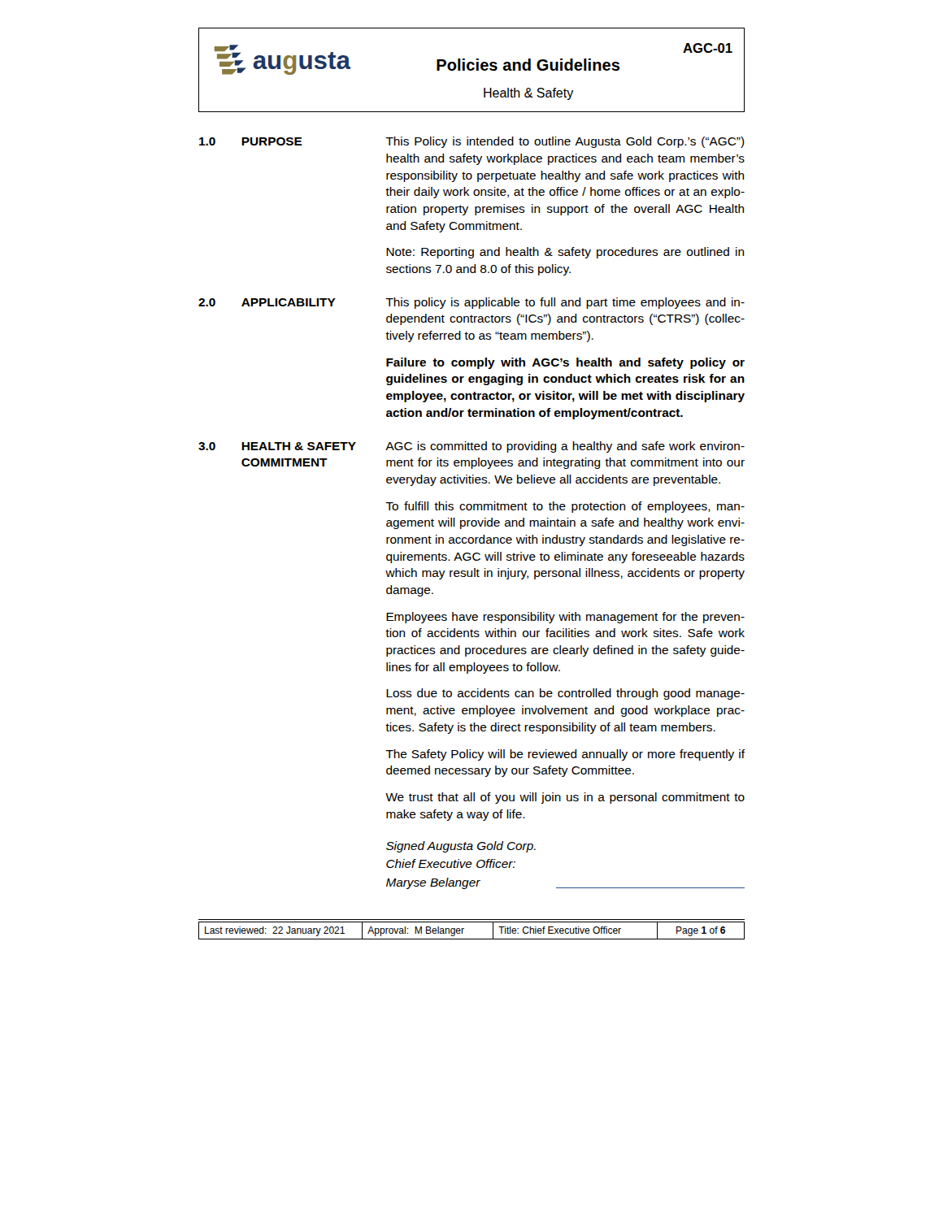augusta
Policies and Guidelines
Health & Safety
AGC-01
1.0
PURPOSE
This Policy is intended to outline Augusta Gold Corp.’s (“AGC”) health and safety workplace practices and each team member’s responsibility to perpetuate healthy and safe work practices with their daily work onsite, at the office / home offices or at an exploration property premises in support of the overall AGC Health and Safety Commitment.
Note: Reporting and health & safety procedures are outlined in sections 7.0 and 8.0 of this policy.
2.0
APPLICABILITY
This policy is applicable to full and part time employees and independent contractors (“ICs”) and contractors (“CTRS”) (collectively referred to as “team members”).
Failure to comply with AGC’s health and safety policy or guidelines or engaging in conduct which creates risk for an employee, contractor, or visitor, will be met with disciplinary action and/or termination of employment/contract.
3.0
HEALTH & SAFETY COMMITMENT
AGC is committed to providing a healthy and safe work environment for its employees and integrating that commitment into our everyday activities. We believe all accidents are preventable.
To fulfill this commitment to the protection of employees, management will provide and maintain a safe and healthy work environment in accordance with industry standards and legislative requirements. AGC will strive to eliminate any foreseeable hazards which may result in injury, personal illness, accidents or property damage.
Employees have responsibility with management for the prevention of accidents within our facilities and work sites. Safe work practices and procedures are clearly defined in the safety guidelines for all employees to follow.
Loss due to accidents can be controlled through good management, active employee involvement and good workplace practices. Safety is the direct responsibility of all team members.
The Safety Policy will be reviewed annually or more frequently if deemed necessary by our Safety Committee.
We trust that all of you will join us in a personal commitment to make safety a way of life.
Signed Augusta Gold Corp.
Chief Executive Officer:
Maryse Belanger
| Last reviewed: 22 January 2021 | Approval: M Belanger | Title: Chief Executive Officer | Page 1 of 6 |